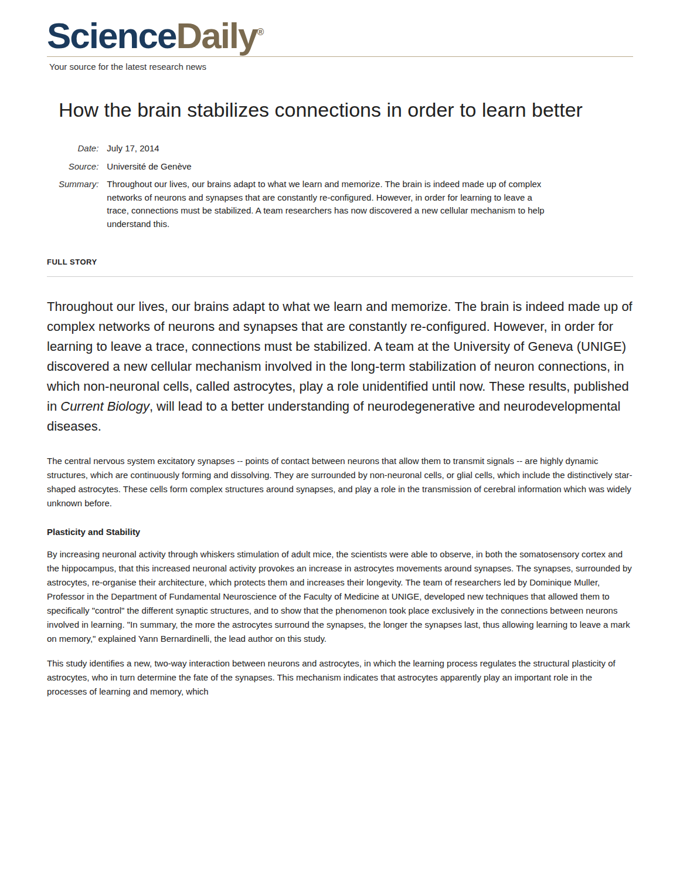Science Daily®
Your source for the latest research news
How the brain stabilizes connections in order to learn better
| Date: | July 17, 2014 |
| Source: | Université de Genève |
| Summary: | Throughout our lives, our brains adapt to what we learn and memorize. The brain is indeed made up of complex networks of neurons and synapses that are constantly re-configured. However, in order for learning to leave a trace, connections must be stabilized. A team researchers has now discovered a new cellular mechanism to help understand this. |
FULL STORY
Throughout our lives, our brains adapt to what we learn and memorize. The brain is indeed made up of complex networks of neurons and synapses that are constantly re-configured. However, in order for learning to leave a trace, connections must be stabilized. A team at the University of Geneva (UNIGE) discovered a new cellular mechanism involved in the long-term stabilization of neuron connections, in which non-neuronal cells, called astrocytes, play a role unidentified until now. These results, published in Current Biology, will lead to a better understanding of neurodegenerative and neurodevelopmental diseases.
The central nervous system excitatory synapses -- points of contact between neurons that allow them to transmit signals -- are highly dynamic structures, which are continuously forming and dissolving. They are surrounded by non-neuronal cells, or glial cells, which include the distinctively star-shaped astrocytes. These cells form complex structures around synapses, and play a role in the transmission of cerebral information which was widely unknown before.
Plasticity and Stability
By increasing neuronal activity through whiskers stimulation of adult mice, the scientists were able to observe, in both the somatosensory cortex and the hippocampus, that this increased neuronal activity provokes an increase in astrocytes movements around synapses. The synapses, surrounded by astrocytes, re-organise their architecture, which protects them and increases their longevity. The team of researchers led by Dominique Muller, Professor in the Department of Fundamental Neuroscience of the Faculty of Medicine at UNIGE, developed new techniques that allowed them to specifically "control" the different synaptic structures, and to show that the phenomenon took place exclusively in the connections between neurons involved in learning. "In summary, the more the astrocytes surround the synapses, the longer the synapses last, thus allowing learning to leave a mark on memory," explained Yann Bernardinelli, the lead author on this study.
This study identifies a new, two-way interaction between neurons and astrocytes, in which the learning process regulates the structural plasticity of astrocytes, who in turn determine the fate of the synapses. This mechanism indicates that astrocytes apparently play an important role in the processes of learning and memory, which